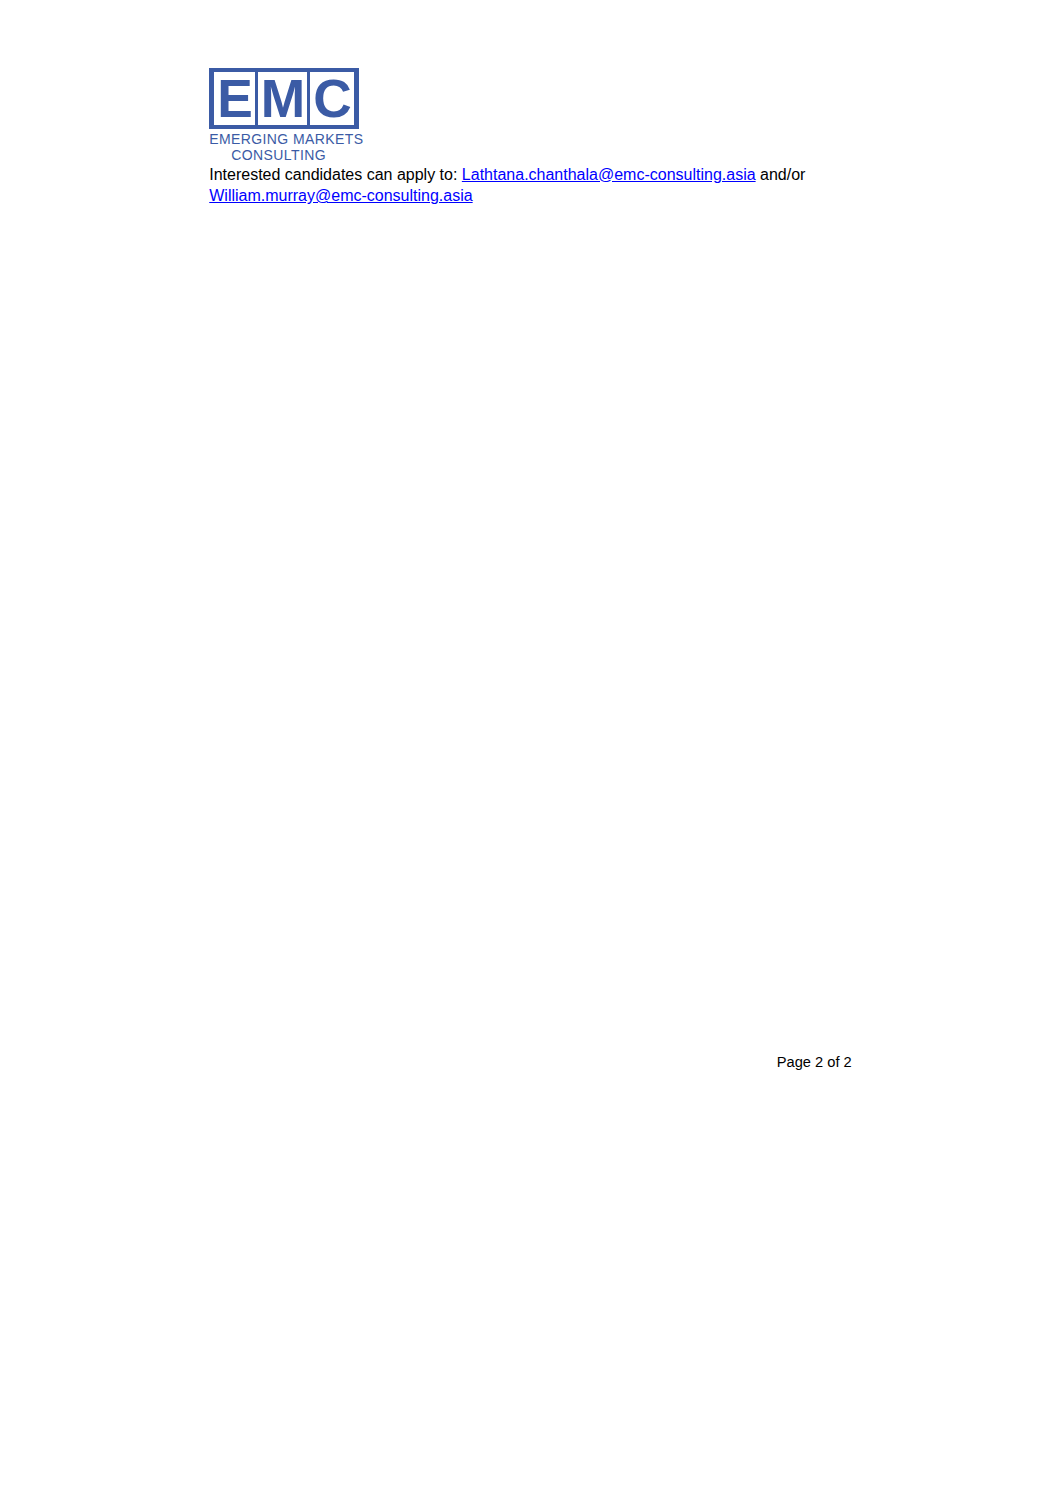EMC
EMERGING MARKETS CONSULTING
Interested candidates can apply to: Lathtana.chanthala@emc-consulting.asia and/or William.murray@emc-consulting.asia
Page 2 of 2